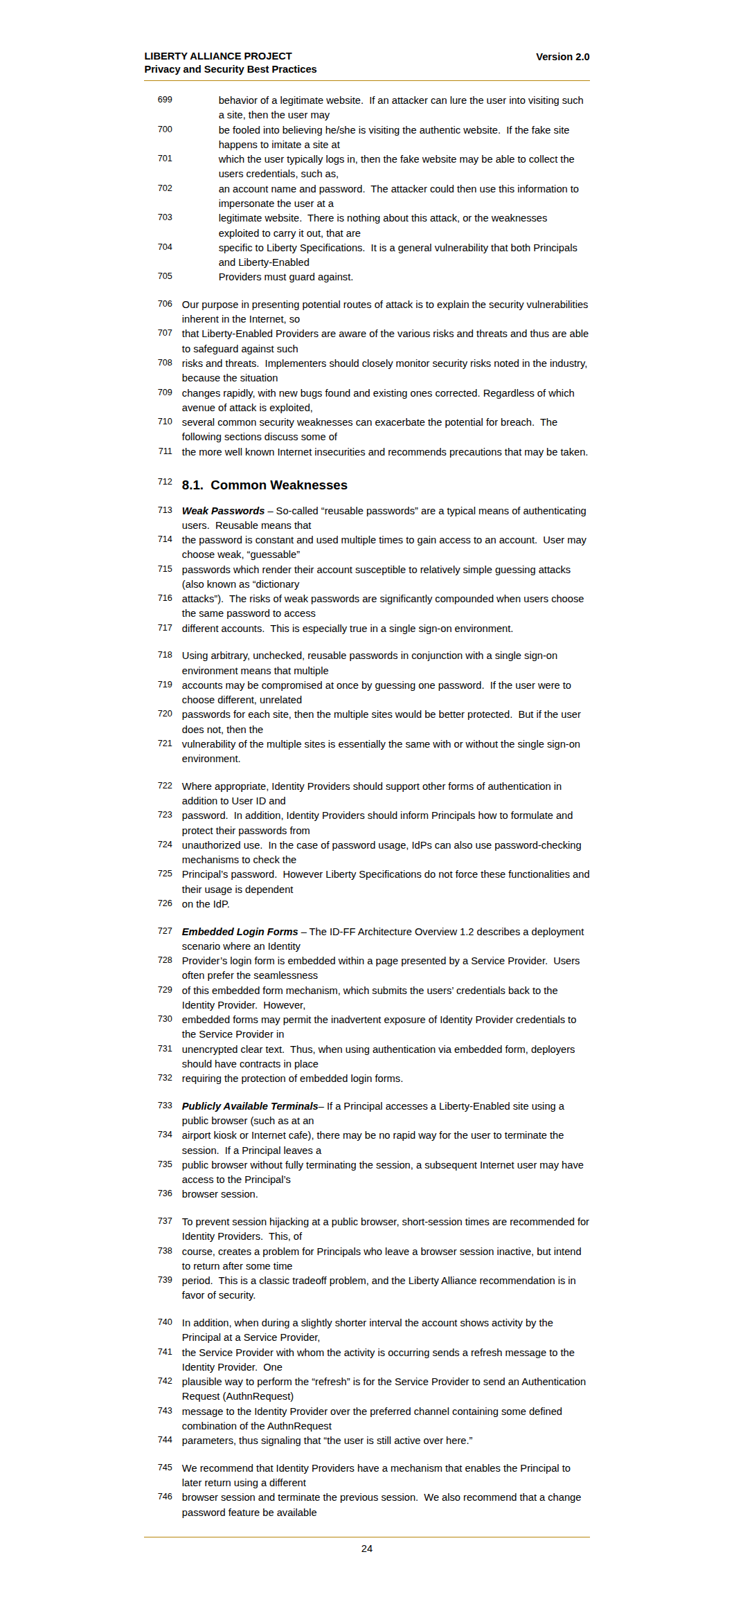LIBERTY ALLIANCE PROJECT
Privacy and Security Best Practices
Version 2.0
699 behavior of a legitimate website. If an attacker can lure the user into visiting such a site, then the user may
700 be fooled into believing he/she is visiting the authentic website. If the fake site happens to imitate a site at
701 which the user typically logs in, then the fake website may be able to collect the users credentials, such as,
702 an account name and password. The attacker could then use this information to impersonate the user at a
703 legitimate website. There is nothing about this attack, or the weaknesses exploited to carry it out, that are
704 specific to Liberty Specifications. It is a general vulnerability that both Principals and Liberty-Enabled
705 Providers must guard against.
706 Our purpose in presenting potential routes of attack is to explain the security vulnerabilities inherent in the Internet, so
707 that Liberty-Enabled Providers are aware of the various risks and threats and thus are able to safeguard against such
708 risks and threats. Implementers should closely monitor security risks noted in the industry, because the situation
709 changes rapidly, with new bugs found and existing ones corrected. Regardless of which avenue of attack is exploited,
710 several common security weaknesses can exacerbate the potential for breach. The following sections discuss some of
711 the more well known Internet insecurities and recommends precautions that may be taken.
712
8.1. Common Weaknesses
713 Weak Passwords – So-called “reusable passwords” are a typical means of authenticating users. Reusable means that
714 the password is constant and used multiple times to gain access to an account. User may choose weak, “guessable”
715 passwords which render their account susceptible to relatively simple guessing attacks (also known as “dictionary
716 attacks”). The risks of weak passwords are significantly compounded when users choose the same password to access
717 different accounts. This is especially true in a single sign-on environment.
718 Using arbitrary, unchecked, reusable passwords in conjunction with a single sign-on environment means that multiple
719 accounts may be compromised at once by guessing one password. If the user were to choose different, unrelated
720 passwords for each site, then the multiple sites would be better protected. But if the user does not, then the
721 vulnerability of the multiple sites is essentially the same with or without the single sign-on environment.
722 Where appropriate, Identity Providers should support other forms of authentication in addition to User ID and
723 password. In addition, Identity Providers should inform Principals how to formulate and protect their passwords from
724 unauthorized use. In the case of password usage, IdPs can also use password-checking mechanisms to check the
725 Principal’s password. However Liberty Specifications do not force these functionalities and their usage is dependent
726 on the IdP.
727 Embedded Login Forms – The ID-FF Architecture Overview 1.2 describes a deployment scenario where an Identity
728 Provider’s login form is embedded within a page presented by a Service Provider. Users often prefer the seamlessness
729 of this embedded form mechanism, which submits the users’ credentials back to the Identity Provider. However,
730 embedded forms may permit the inadvertent exposure of Identity Provider credentials to the Service Provider in
731 unencrypted clear text. Thus, when using authentication via embedded form, deployers should have contracts in place
732 requiring the protection of embedded login forms.
733 Publicly Available Terminals– If a Principal accesses a Liberty-Enabled site using a public browser (such as at an
734 airport kiosk or Internet cafe), there may be no rapid way for the user to terminate the session. If a Principal leaves a
735 public browser without fully terminating the session, a subsequent Internet user may have access to the Principal’s
736 browser session.
737 To prevent session hijacking at a public browser, short-session times are recommended for Identity Providers. This, of
738 course, creates a problem for Principals who leave a browser session inactive, but intend to return after some time
739 period. This is a classic tradeoff problem, and the Liberty Alliance recommendation is in favor of security.
740 In addition, when during a slightly shorter interval the account shows activity by the Principal at a Service Provider,
741 the Service Provider with whom the activity is occurring sends a refresh message to the Identity Provider. One
742 plausible way to perform the “refresh” is for the Service Provider to send an Authentication Request (AuthnRequest)
743 message to the Identity Provider over the preferred channel containing some defined combination of the AuthnRequest
744 parameters, thus signaling that “the user is still active over here.”
745 We recommend that Identity Providers have a mechanism that enables the Principal to later return using a different
746 browser session and terminate the previous session. We also recommend that a change password feature be available
24